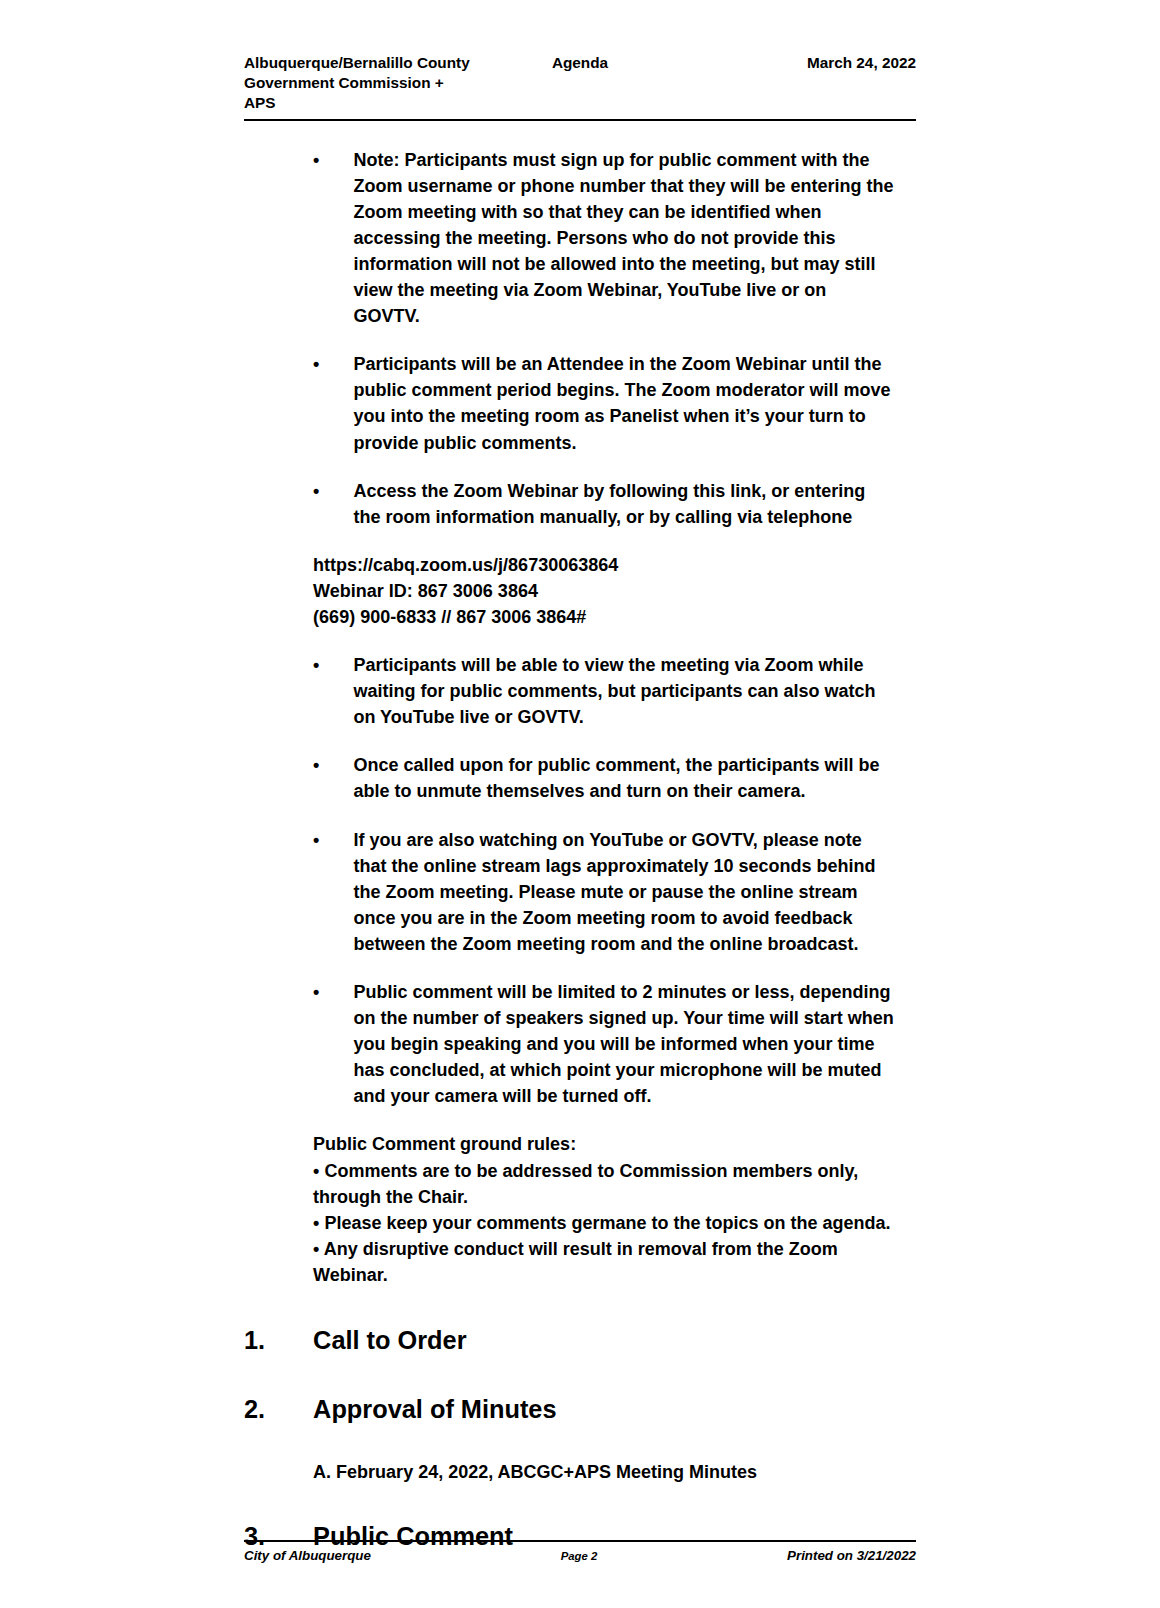Albuquerque/Bernalillo County
Government Commission + APS
Agenda
March 24, 2022
•
Note: Participants must sign up for public comment with the Zoom username or phone number that they will be entering the Zoom meeting with so that they can be identified when accessing the meeting. Persons who do not provide this information will not be allowed into the meeting, but may still view the meeting via Zoom Webinar, YouTube live or on GOVTV.
•
Participants will be an Attendee in the Zoom Webinar until the public comment period begins. The Zoom moderator will move you into the meeting room as Panelist when it’s your turn to provide public comments.
•
Access the Zoom Webinar by following this link, or entering the room information manually, or by calling via telephone
https://cabq.zoom.us/j/86730063864
Webinar ID: 867 3006 3864
(669) 900-6833 // 867 3006 3864#
•
Participants will be able to view the meeting via Zoom while waiting for public comments, but participants can also watch on YouTube live or GOVTV.
•
Once called upon for public comment, the participants will be able to unmute themselves and turn on their camera.
•
If you are also watching on YouTube or GOVTV, please note that the online stream lags approximately 10 seconds behind the Zoom meeting. Please mute or pause the online stream once you are in the Zoom meeting room to avoid feedback between the Zoom meeting room and the online broadcast.
•
Public comment will be limited to 2 minutes or less, depending on the number of speakers signed up. Your time will start when you begin speaking and you will be informed when your time has concluded, at which point your microphone will be muted and your camera will be turned off.
Public Comment ground rules:
• Comments are to be addressed to Commission members only, through the Chair.
• Please keep your comments germane to the topics on the agenda.
• Any disruptive conduct will result in removal from the Zoom Webinar.
1.
Call to Order
2.
Approval of Minutes
A. February 24, 2022, ABCGC+APS Meeting Minutes
3.
Public Comment
City of Albuquerque
Page 2
Printed on 3/21/2022